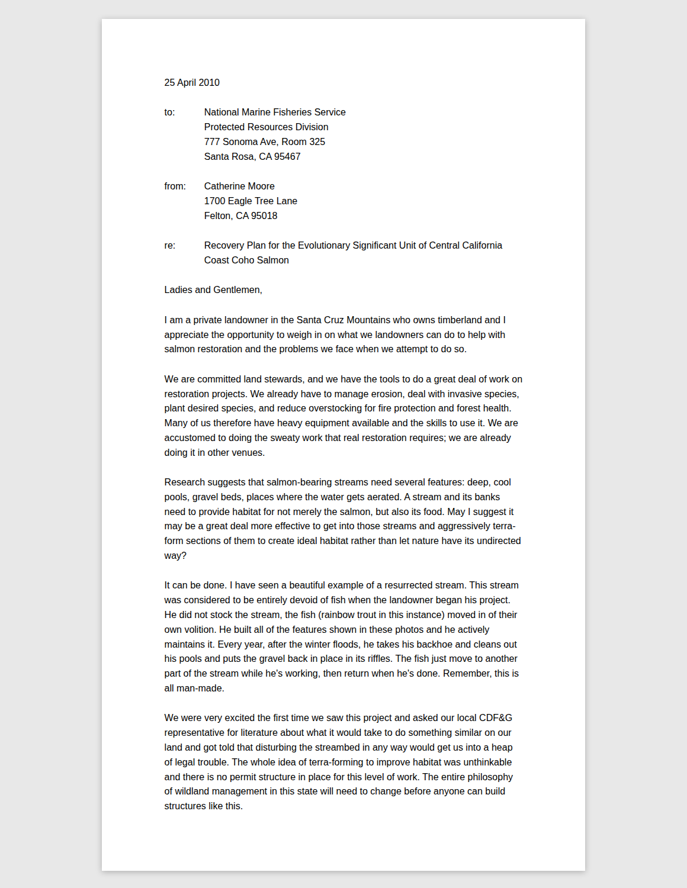25 April 2010
to:
National Marine Fisheries Service
Protected Resources Division
777 Sonoma Ave, Room 325
Santa Rosa, CA 95467
from:
Catherine Moore
1700 Eagle Tree Lane
Felton, CA 95018
re:
Recovery Plan for the Evolutionary Significant Unit of Central California Coast Coho Salmon
Ladies and Gentlemen,
I am a private landowner in the Santa Cruz Mountains who owns timberland and I appreciate the opportunity to weigh in on what we landowners can do to help with salmon restoration and the problems we face when we attempt to do so.
We are committed land stewards, and we have the tools to do a great deal of work on restoration projects. We already have to manage erosion, deal with invasive species, plant desired species, and reduce overstocking for fire protection and forest health. Many of us therefore have heavy equipment available and the skills to use it. We are accustomed to doing the sweaty work that real restoration requires; we are already doing it in other venues.
Research suggests that salmon-bearing streams need several features: deep, cool pools, gravel beds, places where the water gets aerated. A stream and its banks need to provide habitat for not merely the salmon, but also its food. May I suggest it may be a great deal more effective to get into those streams and aggressively terra-form sections of them to create ideal habitat rather than let nature have its undirected way?
It can be done. I have seen a beautiful example of a resurrected stream. This stream was considered to be entirely devoid of fish when the landowner began his project. He did not stock the stream, the fish (rainbow trout in this instance) moved in of their own volition. He built all of the features shown in these photos and he actively maintains it. Every year, after the winter floods, he takes his backhoe and cleans out his pools and puts the gravel back in place in its riffles. The fish just move to another part of the stream while he's working, then return when he's done. Remember, this is all man-made.
We were very excited the first time we saw this project and asked our local CDF&G representative for literature about what it would take to do something similar on our land and got told that disturbing the streambed in any way would get us into a heap of legal trouble. The whole idea of terra-forming to improve habitat was unthinkable and there is no permit structure in place for this level of work. The entire philosophy of wildland management in this state will need to change before anyone can build structures like this.